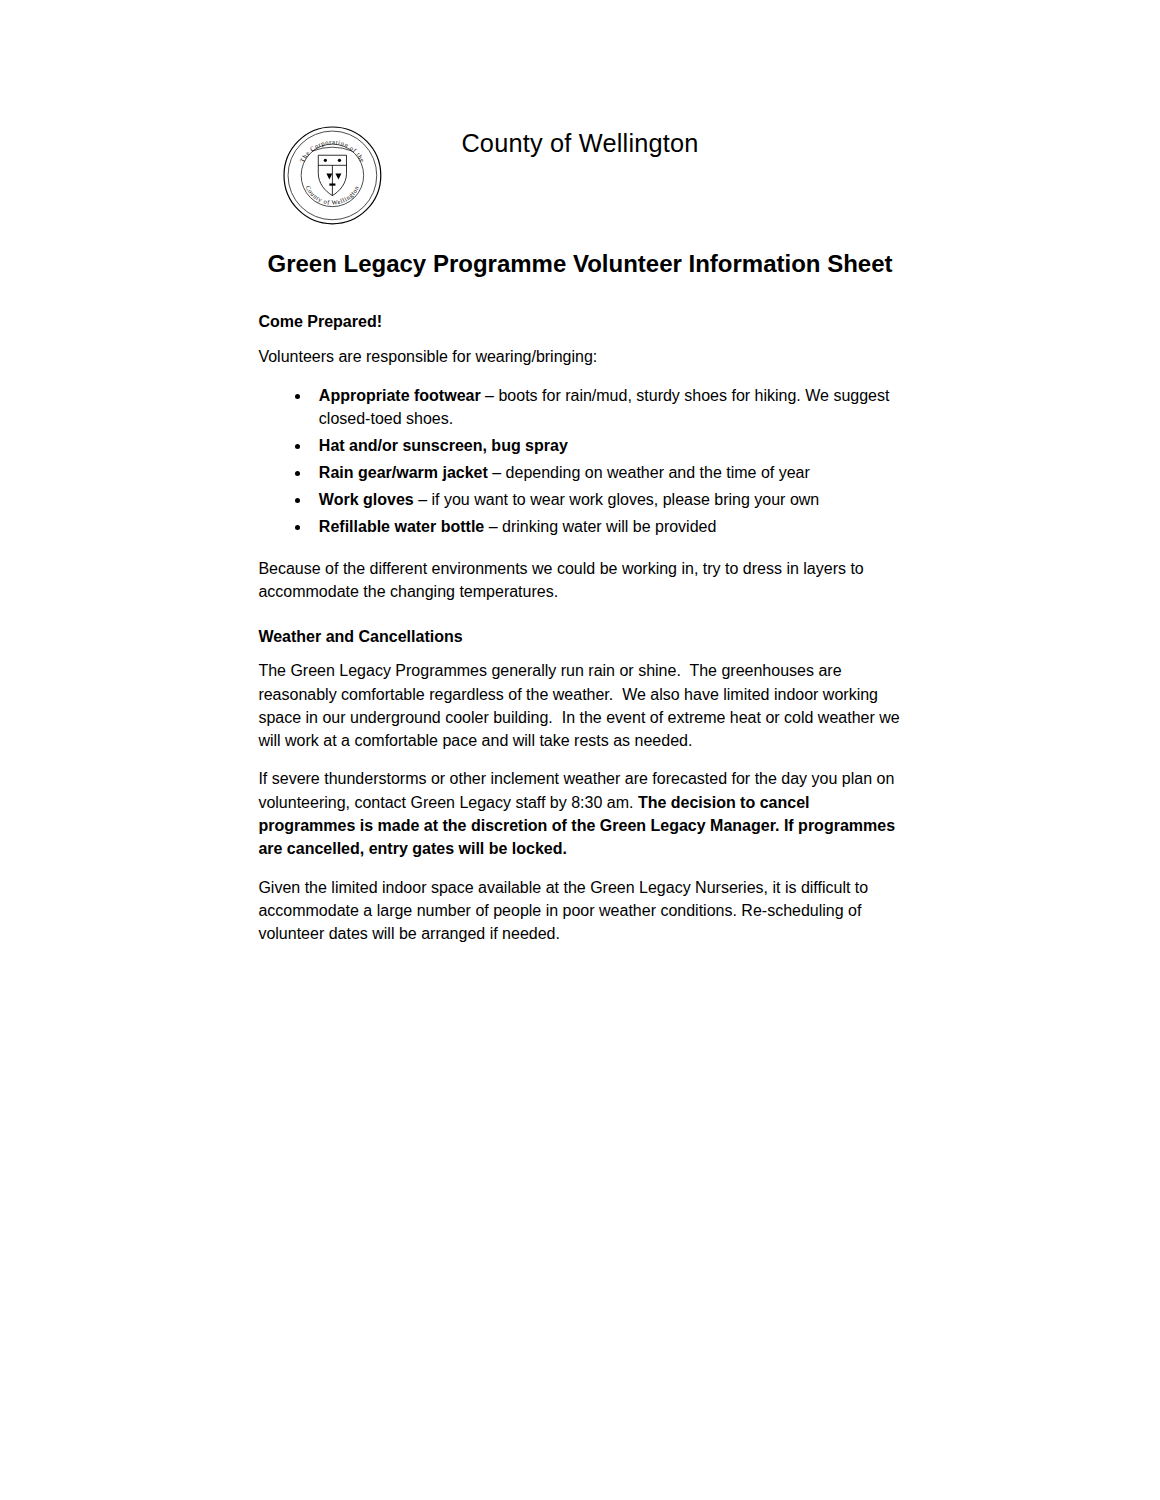The Corporation of the County of Wellington
County of Wellington
Green Legacy Programme Volunteer Information Sheet
Come Prepared!
Volunteers are responsible for wearing/bringing:
Appropriate footwear – boots for rain/mud, sturdy shoes for hiking. We suggest closed-toed shoes.
Hat and/or sunscreen, bug spray
Rain gear/warm jacket – depending on weather and the time of year
Work gloves – if you want to wear work gloves, please bring your own
Refillable water bottle – drinking water will be provided
Because of the different environments we could be working in, try to dress in layers to accommodate the changing temperatures.
Weather and Cancellations
The Green Legacy Programmes generally run rain or shine. The greenhouses are reasonably comfortable regardless of the weather. We also have limited indoor working space in our underground cooler building. In the event of extreme heat or cold weather we will work at a comfortable pace and will take rests as needed.
If severe thunderstorms or other inclement weather are forecasted for the day you plan on volunteering, contact Green Legacy staff by 8:30 am. The decision to cancel programmes is made at the discretion of the Green Legacy Manager. If programmes are cancelled, entry gates will be locked.
Given the limited indoor space available at the Green Legacy Nurseries, it is difficult to accommodate a large number of people in poor weather conditions. Re-scheduling of volunteer dates will be arranged if needed.